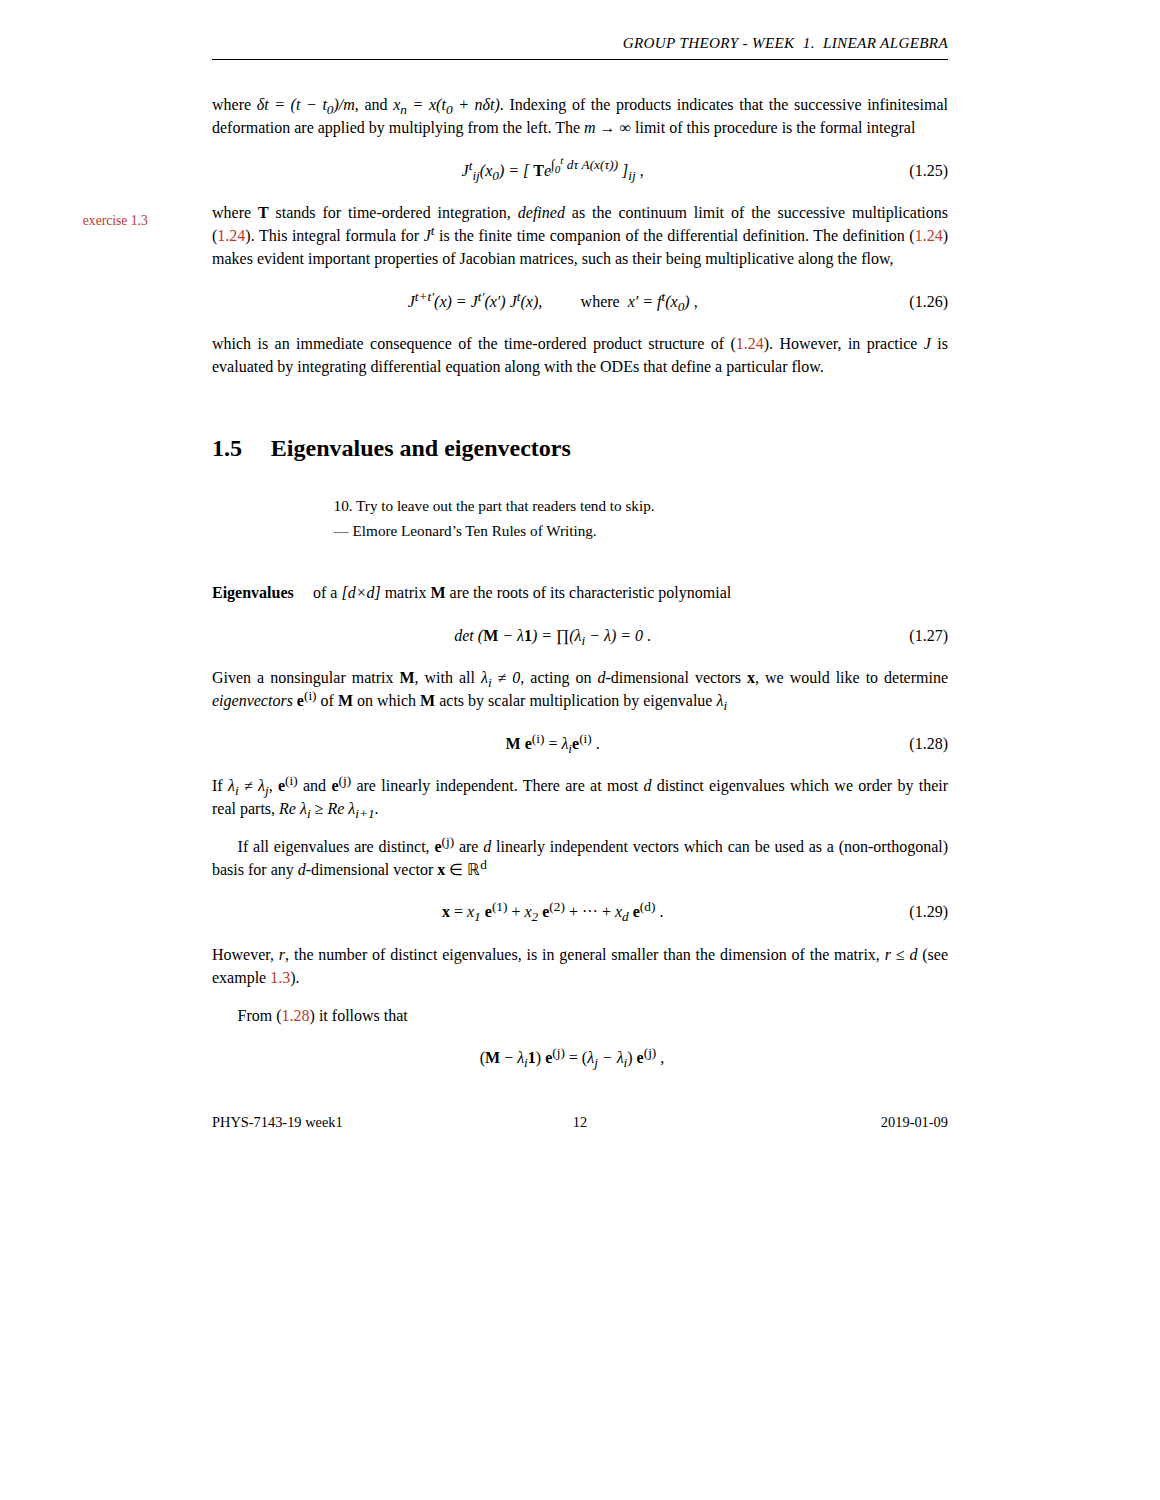GROUP THEORY - WEEK 1. LINEAR ALGEBRA
where δt = (t − t0)/m, and xn = x(t0 + nδt). Indexing of the products indicates that the successive infinitesimal deformation are applied by multiplying from the left. The m → ∞ limit of this procedure is the formal integral
Jtij(x0) = [ Te∫0t dτ A(x(τ)) ]ij ,
(1.25)
exercise 1.3
where T stands for time-ordered integration, defined as the continuum limit of the successive multiplications (1.24). This integral formula for Jt is the finite time companion of the differential definition. The definition (1.24) makes evident important properties of Jacobian matrices, such as their being multiplicative along the flow,
Jt+t′(x) = Jt′(x′) Jt(x), where x′ = ft(x0) ,
(1.26)
which is an immediate consequence of the time-ordered product structure of (1.24). However, in practice J is evaluated by integrating differential equation along with the ODEs that define a particular flow.
1.5 Eigenvalues and eigenvectors
10. Try to leave out the part that readers tend to skip.
— Elmore Leonard’s Ten Rules of Writing.
Eigenvalues of a [d×d] matrix M are the roots of its characteristic polynomial
det (M − λ1) = ∏(λi − λ) = 0 .
(1.27)
Given a nonsingular matrix M, with all λi ≠ 0, acting on d-dimensional vectors x, we would like to determine eigenvectors e(i) of M on which M acts by scalar multiplication by eigenvalue λi
M e(i) = λi e(i) .
(1.28)
If λi ≠ λj, e(i) and e(j) are linearly independent. There are at most d distinct eigenvalues which we order by their real parts, Re λi ≥ Re λi+1.
If all eigenvalues are distinct, e(j) are d linearly independent vectors which can be used as a (non-orthogonal) basis for any d-dimensional vector x ∈ ℝd
x = x1 e(1) + x2 e(2) + ··· + xd e(d) .
(1.29)
However, r, the number of distinct eigenvalues, is in general smaller than the dimension of the matrix, r ≤ d (see example 1.3).
From (1.28) it follows that
(M − λi 1) e(j) = (λj − λi) e(j) ,
PHYS-7143-19 week1
12
2019-01-09